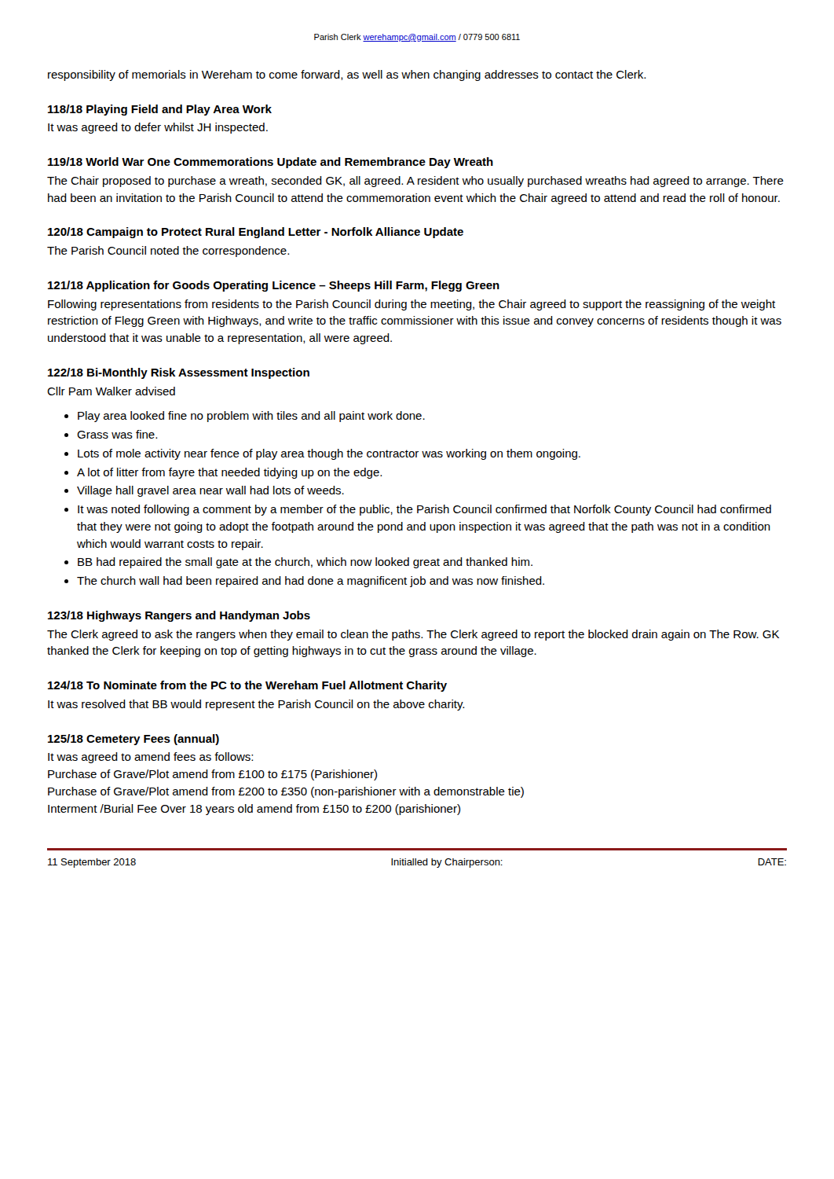Parish Clerk werehampc@gmail.com / 0779 500 6811
responsibility of memorials in Wereham to come forward, as well as when changing addresses to contact the Clerk.
118/18 Playing Field and Play Area Work
It was agreed to defer whilst JH inspected.
119/18 World War One Commemorations Update and Remembrance Day Wreath
The Chair proposed to purchase a wreath, seconded GK, all agreed. A resident who usually purchased wreaths had agreed to arrange. There had been an invitation to the Parish Council to attend the commemoration event which the Chair agreed to attend and read the roll of honour.
120/18 Campaign to Protect Rural England Letter - Norfolk Alliance Update
The Parish Council noted the correspondence.
121/18 Application for Goods Operating Licence – Sheeps Hill Farm, Flegg Green
Following representations from residents to the Parish Council during the meeting, the Chair agreed to support the reassigning of the weight restriction of Flegg Green with Highways, and write to the traffic commissioner with this issue and convey concerns of residents though it was understood that it was unable to a representation, all were agreed.
122/18 Bi-Monthly Risk Assessment Inspection
Cllr Pam Walker advised
Play area looked fine no problem with tiles and all paint work done.
Grass was fine.
Lots of mole activity near fence of play area though the contractor was working on them ongoing.
A lot of litter from fayre that needed tidying up on the edge.
Village hall gravel area near wall had lots of weeds.
It was noted following a comment by a member of the public, the Parish Council confirmed that Norfolk County Council had confirmed that they were not going to adopt the footpath around the pond and upon inspection it was agreed that the path was not in a condition which would warrant costs to repair.
BB had repaired the small gate at the church, which now looked great and thanked him.
The church wall had been repaired and had done a magnificent job and was now finished.
123/18 Highways Rangers and Handyman Jobs
The Clerk agreed to ask the rangers when they email to clean the paths. The Clerk agreed to report the blocked drain again on The Row. GK thanked the Clerk for keeping on top of getting highways in to cut the grass around the village.
124/18 To Nominate from the PC to the Wereham Fuel Allotment Charity
It was resolved that BB would represent the Parish Council on the above charity.
125/18 Cemetery Fees (annual)
It was agreed to amend fees as follows:
Purchase of Grave/Plot amend from £100 to £175 (Parishioner)
Purchase of Grave/Plot amend from £200 to £350 (non-parishioner with a demonstrable tie)
Interment /Burial Fee Over 18 years old amend from £150 to £200 (parishioner)
11 September 2018 Initialled by Chairperson: DATE: